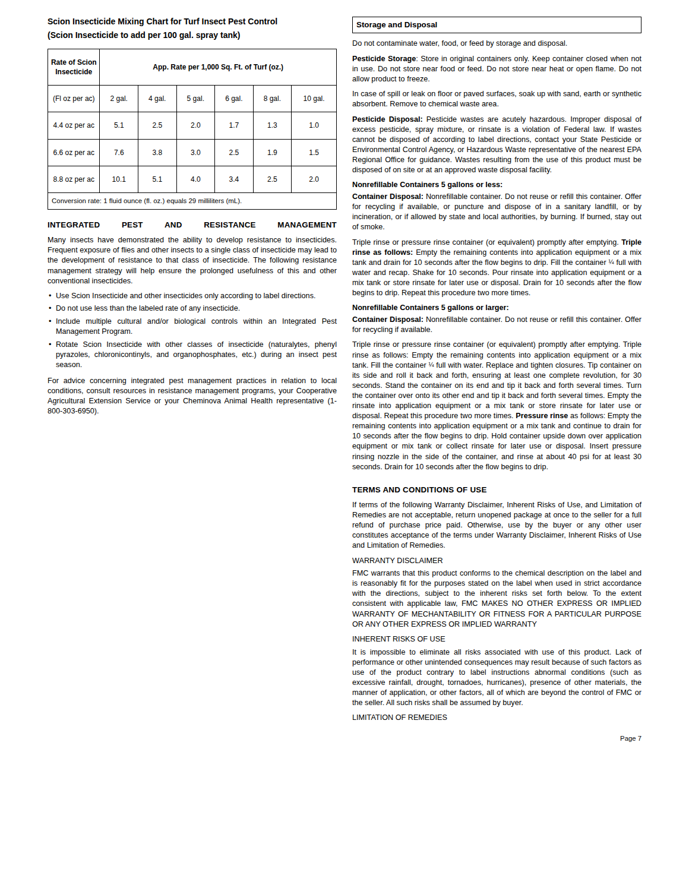Scion Insecticide Mixing Chart for Turf Insect Pest Control
(Scion Insecticide to add per 100 gal. spray tank)
| Rate of Scion Insecticide | App. Rate per 1,000 Sq. Ft. of Turf (oz.) |
| --- | --- |
| (Fl oz per ac) | 2 gal. | 4 gal. | 5 gal. | 6 gal. | 8 gal. | 10 gal. |
| 4.4 oz per ac | 5.1 | 2.5 | 2.0 | 1.7 | 1.3 | 1.0 |
| 6.6 oz per ac | 7.6 | 3.8 | 3.0 | 2.5 | 1.9 | 1.5 |
| 8.8 oz per ac | 10.1 | 5.1 | 4.0 | 3.4 | 2.5 | 2.0 |
| Conversion rate: 1 fluid ounce (fl. oz.) equals 29 milliliters (mL). |
INTEGRATED PEST AND RESISTANCE MANAGEMENT
Many insects have demonstrated the ability to develop resistance to insecticides. Frequent exposure of flies and other insects to a single class of insecticide may lead to the development of resistance to that class of insecticide. The following resistance management strategy will help ensure the prolonged usefulness of this and other conventional insecticides.
Use Scion Insecticide and other insecticides only according to label directions.
Do not use less than the labeled rate of any insecticide.
Include multiple cultural and/or biological controls within an Integrated Pest Management Program.
Rotate Scion Insecticide with other classes of insecticide (naturalytes, phenyl pyrazoles, chloronicontinyls, and organophosphates, etc.) during an insect pest season.
For advice concerning integrated pest management practices in relation to local conditions, consult resources in resistance management programs, your Cooperative Agricultural Extension Service or your Cheminova Animal Health representative (1-800-303-6950).
Storage and Disposal
Do not contaminate water, food, or feed by storage and disposal.
Pesticide Storage: Store in original containers only. Keep container closed when not in use. Do not store near food or feed. Do not store near heat or open flame. Do not allow product to freeze.
In case of spill or leak on floor or paved surfaces, soak up with sand, earth or synthetic absorbent. Remove to chemical waste area.
Pesticide Disposal: Pesticide wastes are acutely hazardous. Improper disposal of excess pesticide, spray mixture, or rinsate is a violation of Federal law. If wastes cannot be disposed of according to label directions, contact your State Pesticide or Environmental Control Agency, or Hazardous Waste representative of the nearest EPA Regional Office for guidance. Wastes resulting from the use of this product must be disposed of on site or at an approved waste disposal facility.
Nonrefillable Containers 5 gallons or less:
Container Disposal: Nonrefillable container. Do not reuse or refill this container. Offer for recycling if available, or puncture and dispose of in a sanitary landfill, or by incineration, or if allowed by state and local authorities, by burning. If burned, stay out of smoke.
Triple rinse or pressure rinse container (or equivalent) promptly after emptying. Triple rinse as follows: Empty the remaining contents into application equipment or a mix tank and drain for 10 seconds after the flow begins to drip. Fill the container ¼ full with water and recap. Shake for 10 seconds. Pour rinsate into application equipment or a mix tank or store rinsate for later use or disposal. Drain for 10 seconds after the flow begins to drip. Repeat this procedure two more times.
Nonrefillable Containers 5 gallons or larger:
Container Disposal: Nonrefillable container. Do not reuse or refill this container. Offer for recycling if available.
Triple rinse or pressure rinse container (or equivalent) promptly after emptying. Triple rinse as follows: Empty the remaining contents into application equipment or a mix tank. Fill the container ¼ full with water. Replace and tighten closures. Tip container on its side and roll it back and forth, ensuring at least one complete revolution, for 30 seconds. Stand the container on its end and tip it back and forth several times. Turn the container over onto its other end and tip it back and forth several times. Empty the rinsate into application equipment or a mix tank or store rinsate for later use or disposal. Repeat this procedure two more times. Pressure rinse as follows: Empty the remaining contents into application equipment or a mix tank and continue to drain for 10 seconds after the flow begins to drip. Hold container upside down over application equipment or mix tank or collect rinsate for later use or disposal. Insert pressure rinsing nozzle in the side of the container, and rinse at about 40 psi for at least 30 seconds. Drain for 10 seconds after the flow begins to drip.
TERMS AND CONDITIONS OF USE
If terms of the following Warranty Disclaimer, Inherent Risks of Use, and Limitation of Remedies are not acceptable, return unopened package at once to the seller for a full refund of purchase price paid. Otherwise, use by the buyer or any other user constitutes acceptance of the terms under Warranty Disclaimer, Inherent Risks of Use and Limitation of Remedies.
WARRANTY DISCLAIMER
FMC warrants that this product conforms to the chemical description on the label and is reasonably fit for the purposes stated on the label when used in strict accordance with the directions, subject to the inherent risks set forth below. To the extent consistent with applicable law, FMC MAKES NO OTHER EXPRESS OR IMPLIED WARRANTY OF MECHANTABILITY OR FITNESS FOR A PARTICULAR PURPOSE OR ANY OTHER EXPRESS OR IMPLIED WARRANTY
INHERENT RISKS OF USE
It is impossible to eliminate all risks associated with use of this product. Lack of performance or other unintended consequences may result because of such factors as use of the product contrary to label instructions abnormal conditions (such as excessive rainfall, drought, tornadoes, hurricanes), presence of other materials, the manner of application, or other factors, all of which are beyond the control of FMC or the seller. All such risks shall be assumed by buyer.
LIMITATION OF REMEDIES
Page 7